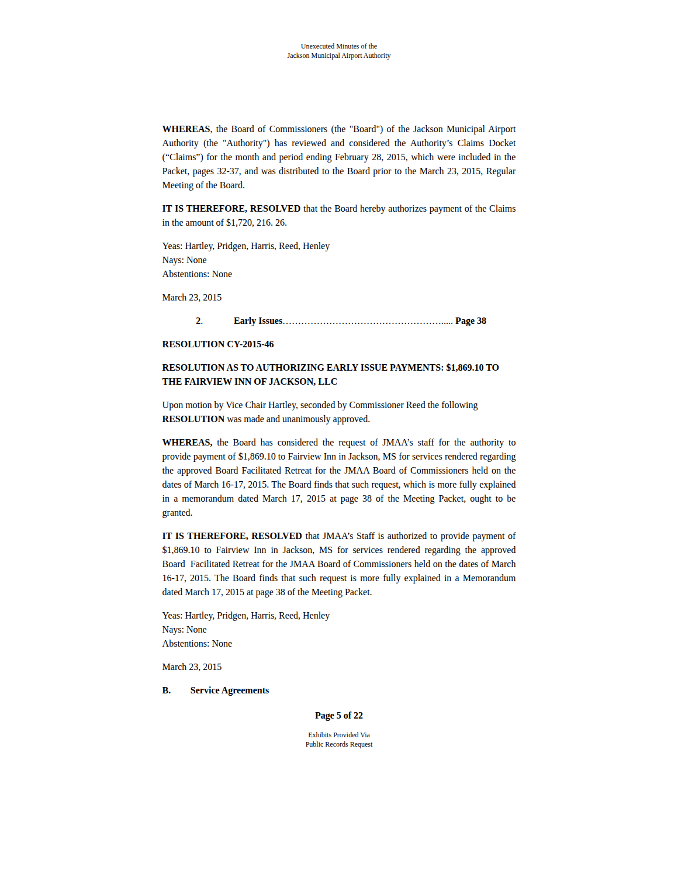Unexecuted Minutes of the
Jackson Municipal Airport Authority
WHEREAS, the Board of Commissioners (the "Board") of the Jackson Municipal Airport Authority (the "Authority") has reviewed and considered the Authority’s Claims Docket (“Claims”) for the month and period ending February 28, 2015, which were included in the Packet, pages 32-37, and was distributed to the Board prior to the March 23, 2015, Regular Meeting of the Board.
IT IS THEREFORE, RESOLVED that the Board hereby authorizes payment of the Claims in the amount of $1,720, 216. 26.
Yeas: Hartley, Pridgen, Harris, Reed, Henley
Nays: None
Abstentions: None
March 23, 2015
2.Early Issues……………………………………………..... Page 38
RESOLUTION CY-2015-46
RESOLUTION AS TO AUTHORIZING EARLY ISSUE PAYMENTS: $1,869.10 TO THE FAIRVIEW INN OF JACKSON, LLC
Upon motion by Vice Chair Hartley, seconded by Commissioner Reed the following RESOLUTION was made and unanimously approved.
WHEREAS, the Board has considered the request of JMAA’s staff for the authority to provide payment of $1,869.10 to Fairview Inn in Jackson, MS for services rendered regarding the approved Board Facilitated Retreat for the JMAA Board of Commissioners held on the dates of March 16-17, 2015. The Board finds that such request, which is more fully explained in a memorandum dated March 17, 2015 at page 38 of the Meeting Packet, ought to be granted.
IT IS THEREFORE, RESOLVED that JMAA’s Staff is authorized to provide payment of $1,869.10 to Fairview Inn in Jackson, MS for services rendered regarding the approved Board Facilitated Retreat for the JMAA Board of Commissioners held on the dates of March 16-17, 2015. The Board finds that such request is more fully explained in a Memorandum dated March 17, 2015 at page 38 of the Meeting Packet.
Yeas: Hartley, Pridgen, Harris, Reed, Henley
Nays: None
Abstentions: None
March 23, 2015
B. Service Agreements
Page 5 of 22
Exhibits Provided Via
Public Records Request